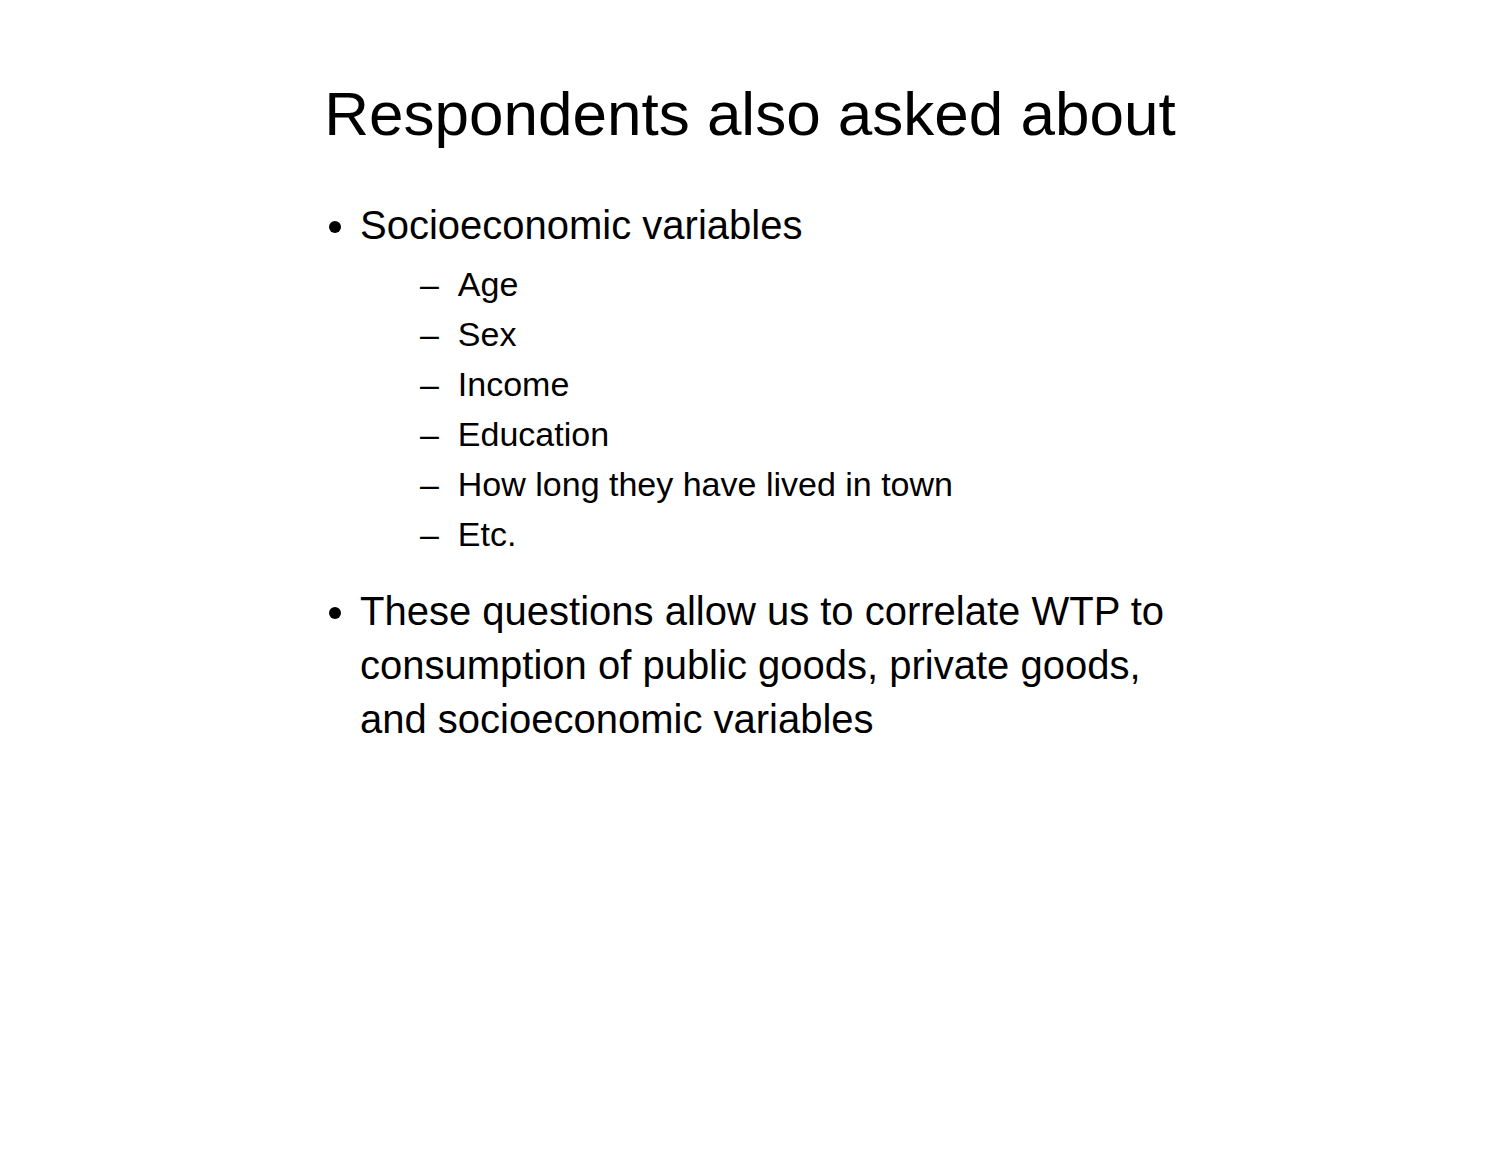Respondents also asked about
Socioeconomic variables
Age
Sex
Income
Education
How long they have lived in town
Etc.
These questions allow us to correlate WTP to consumption of public goods, private goods, and socioeconomic variables